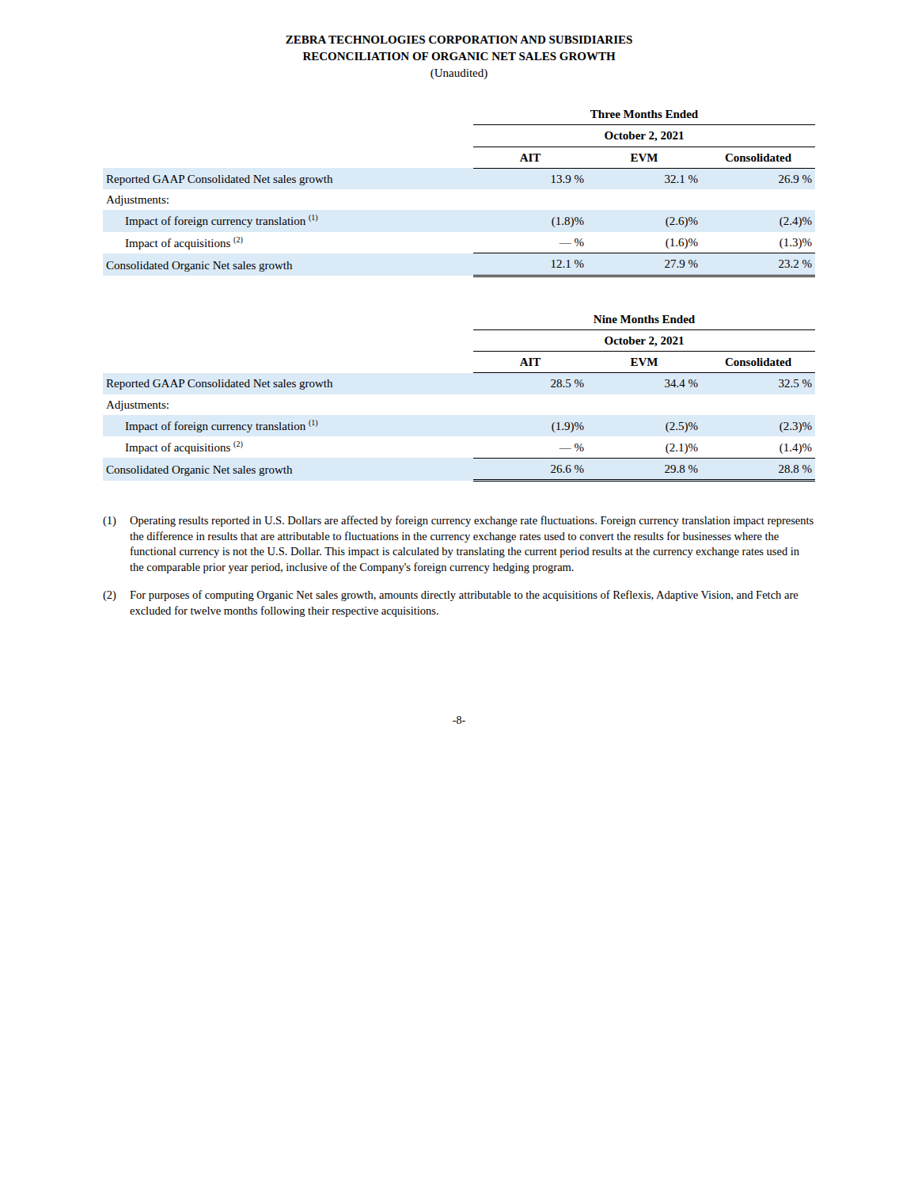ZEBRA TECHNOLOGIES CORPORATION AND SUBSIDIARIES
RECONCILIATION OF ORGANIC NET SALES GROWTH
(Unaudited)
| | Three Months Ended |
| | October 2, 2021 |
| | AIT | EVM | Consolidated |
| Reported GAAP Consolidated Net sales growth | 13.9 % | 32.1 % | 26.9 % |
| Adjustments: | | | |
| Impact of foreign currency translation (1) | (1.8)% | (2.6)% | (2.4)% |
| Impact of acquisitions (2) | — % | (1.6)% | (1.3)% |
| Consolidated Organic Net sales growth | 12.1 % | 27.9 % | 23.2 % |
| | Nine Months Ended |
| | October 2, 2021 |
| | AIT | EVM | Consolidated |
| Reported GAAP Consolidated Net sales growth | 28.5 % | 34.4 % | 32.5 % |
| Adjustments: | | | |
| Impact of foreign currency translation (1) | (1.9)% | (2.5)% | (2.3)% |
| Impact of acquisitions (2) | — % | (2.1)% | (1.4)% |
| Consolidated Organic Net sales growth | 26.6 % | 29.8 % | 28.8 % |
(1) Operating results reported in U.S. Dollars are affected by foreign currency exchange rate fluctuations. Foreign currency translation impact represents the difference in results that are attributable to fluctuations in the currency exchange rates used to convert the results for businesses where the functional currency is not the U.S. Dollar. This impact is calculated by translating the current period results at the currency exchange rates used in the comparable prior year period, inclusive of the Company's foreign currency hedging program.
(2) For purposes of computing Organic Net sales growth, amounts directly attributable to the acquisitions of Reflexis, Adaptive Vision, and Fetch are excluded for twelve months following their respective acquisitions.
-8-